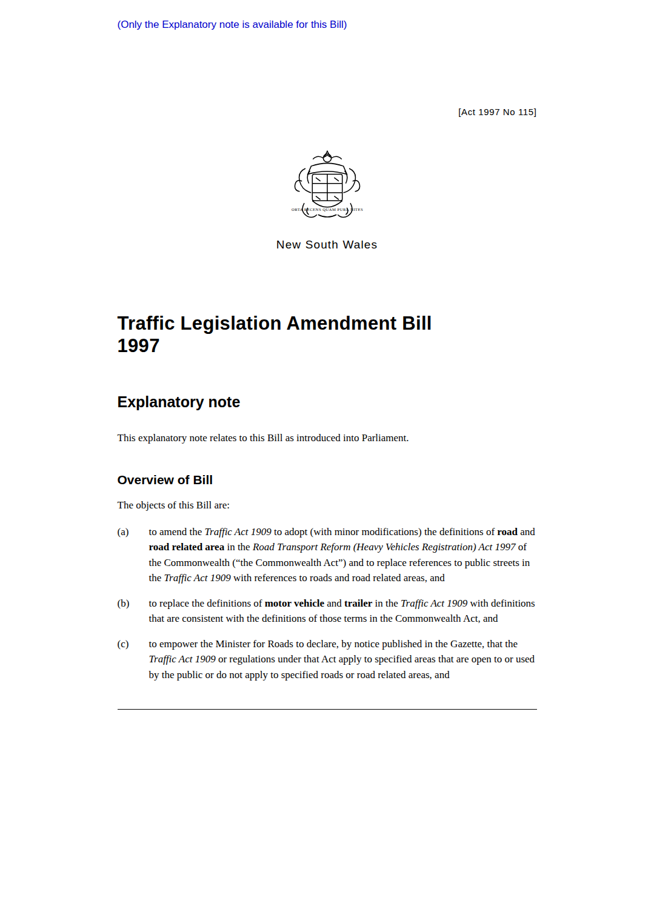(Only the Explanatory note is available for this Bill)
[Act 1997 No 115]
New South Wales
Traffic Legislation Amendment Bill
1997
Explanatory note
This explanatory note relates to this Bill as introduced into Parliament.
Overview of Bill
The objects of this Bill are:
(a) to amend the Traffic Act 1909 to adopt (with minor modifications) the definitions of road and road related area in the Road Transport Reform (Heavy Vehicles Registration) Act 1997 of the Commonwealth (“the Commonwealth Act”) and to replace references to public streets in the Traffic Act 1909 with references to roads and road related areas, and
(b) to replace the definitions of motor vehicle and trailer in the Traffic Act 1909 with definitions that are consistent with the definitions of those terms in the Commonwealth Act, and
(c) to empower the Minister for Roads to declare, by notice published in the Gazette, that the Traffic Act 1909 or regulations under that Act apply to specified areas that are open to or used by the public or do not apply to specified roads or road related areas, and